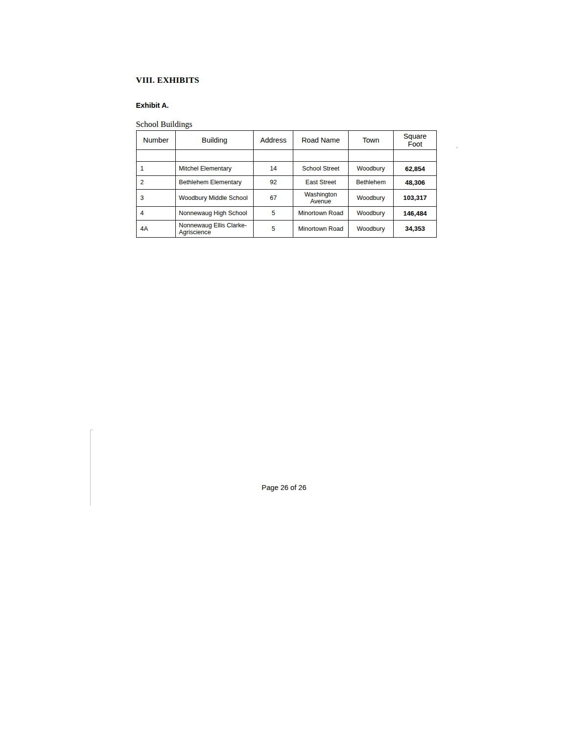VIII. EXHIBITS
Exhibit A.
School Buildings
| Number | Building | Address | Road Name | Town | Square Foot |
| --- | --- | --- | --- | --- | --- |
| 1 | Mitchel Elementary | 14 | School Street | Woodbury | 62,854 |
| 2 | Bethlehem Elementary | 92 | East Street | Bethlehem | 48,306 |
| 3 | Woodbury Middle School | 67 | Washington Avenue | Woodbury | 103,317 |
| 4 | Nonnewaug High School | 5 | Minortown Road | Woodbury | 146,484 |
| 4A | Nonnewaug Ellis Clarke-Agriscience | 5 | Minortown Road | Woodbury | 34,353 |
·
Page 26 of 26